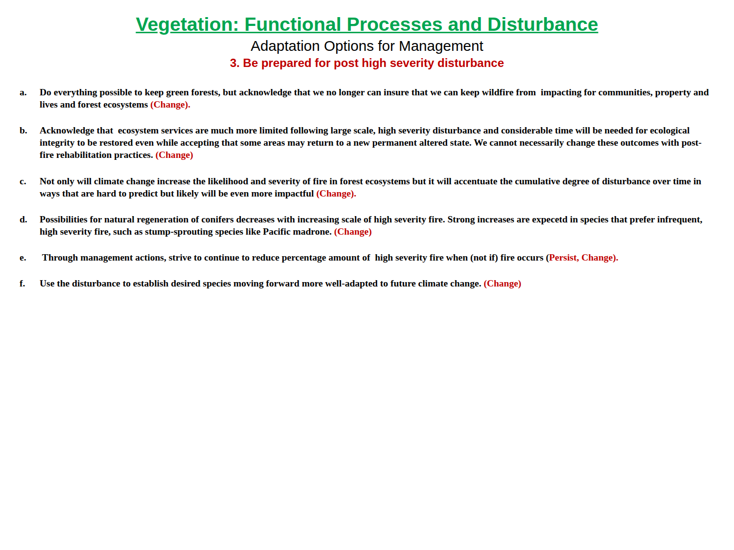Vegetation: Functional Processes and Disturbance
Adaptation Options for Management
3. Be prepared for post high severity disturbance
a. Do everything possible to keep green forests, but acknowledge that we no longer can insure that we can keep wildfire from impacting for communities, property and lives and forest ecosystems (Change).
b. Acknowledge that ecosystem services are much more limited following large scale, high severity disturbance and considerable time will be needed for ecological integrity to be restored even while accepting that some areas may return to a new permanent altered state. We cannot necessarily change these outcomes with post-fire rehabilitation practices. (Change)
c. Not only will climate change increase the likelihood and severity of fire in forest ecosystems but it will accentuate the cumulative degree of disturbance over time in ways that are hard to predict but likely will be even more impactful (Change).
d. Possibilities for natural regeneration of conifers decreases with increasing scale of high severity fire. Strong increases are expecetd in species that prefer infrequent, high severity fire, such as stump-sprouting species like Pacific madrone. (Change)
e. Through management actions, strive to continue to reduce percentage amount of high severity fire when (not if) fire occurs (Persist, Change).
f. Use the disturbance to establish desired species moving forward more well-adapted to future climate change. (Change)